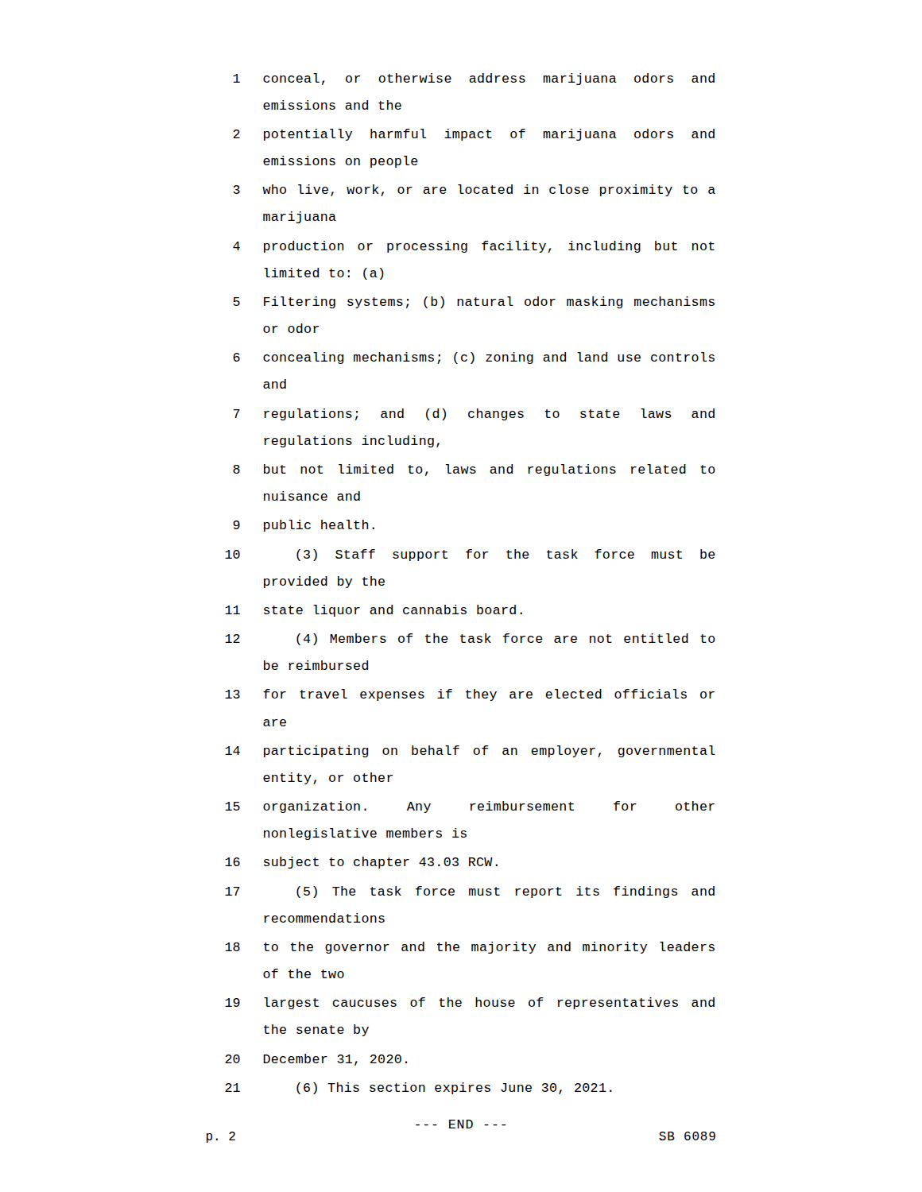| 1 | conceal, or otherwise address marijuana odors and emissions and the |
| 2 | potentially harmful impact of marijuana odors and emissions on people |
| 3 | who live, work, or are located in close proximity to a marijuana |
| 4 | production or processing facility, including but not limited to: (a) |
| 5 | Filtering systems; (b) natural odor masking mechanisms or odor |
| 6 | concealing mechanisms; (c) zoning and land use controls and |
| 7 | regulations; and (d) changes to state laws and regulations including, |
| 8 | but not limited to, laws and regulations related to nuisance and |
| 9 | public health. |
| 10 | (3) Staff support for the task force must be provided by the |
| 11 | state liquor and cannabis board. |
| 12 | (4) Members of the task force are not entitled to be reimbursed |
| 13 | for travel expenses if they are elected officials or are |
| 14 | participating on behalf of an employer, governmental entity, or other |
| 15 | organization. Any reimbursement for other nonlegislative members is |
| 16 | subject to chapter 43.03 RCW. |
| 17 | (5) The task force must report its findings and recommendations |
| 18 | to the governor and the majority and minority leaders of the two |
| 19 | largest caucuses of the house of representatives and the senate by |
| 20 | December 31, 2020. |
| 21 | (6) This section expires June 30, 2021. |
--- END ---
p. 2 SB 6089